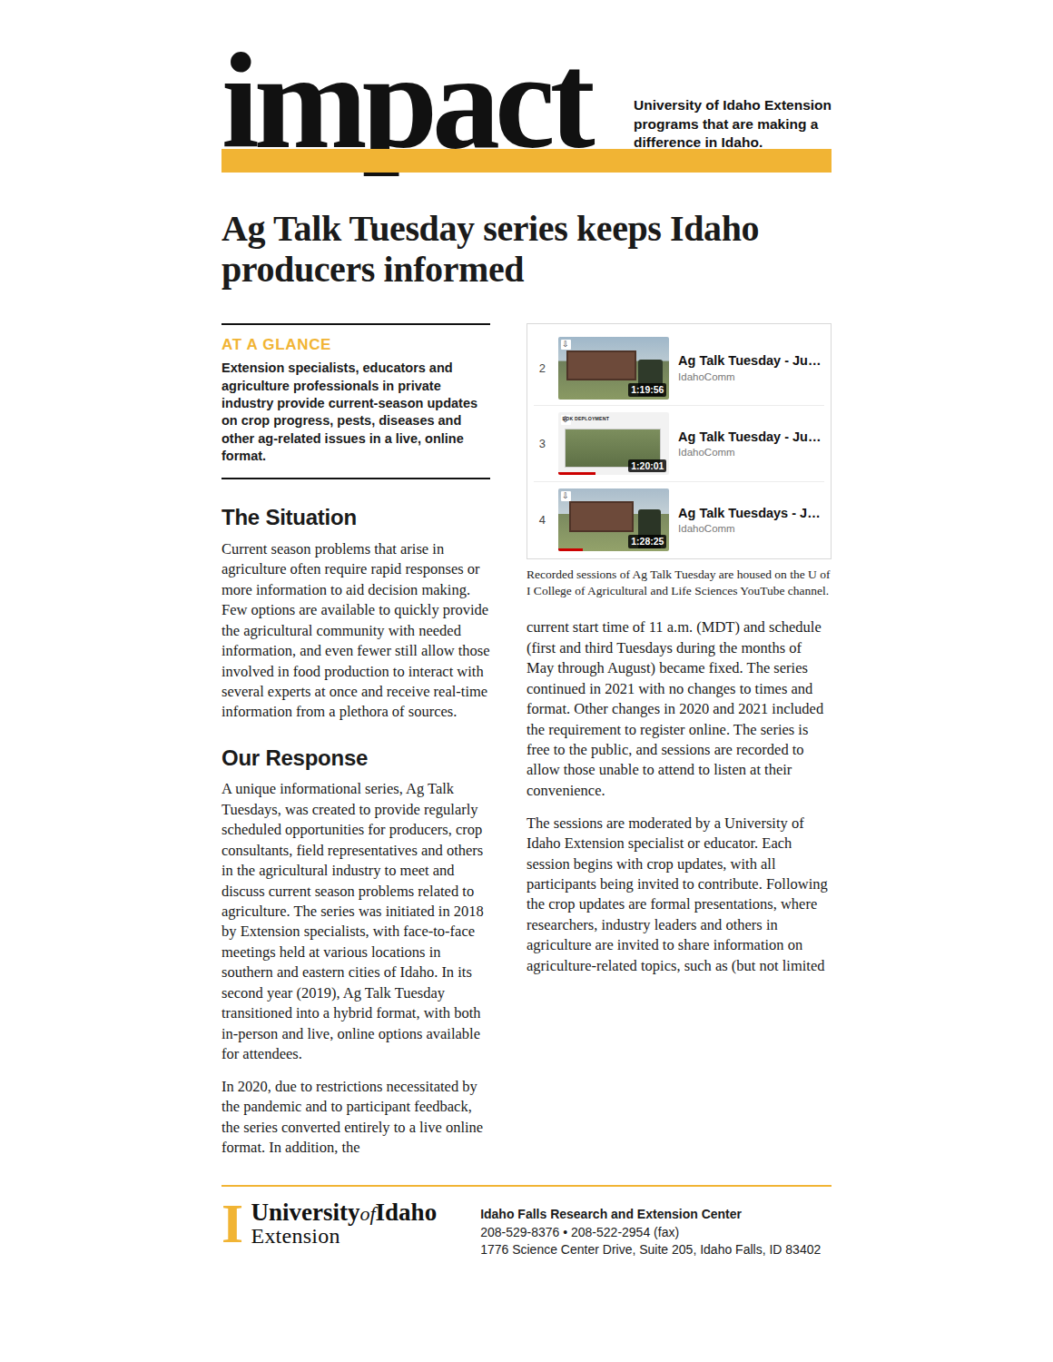impact
University of Idaho Extension
programs that are making a
difference in Idaho.
Ag Talk Tuesday series keeps Idaho
producers informed
At a glance
Extension specialists, educators and agriculture professionals in private industry provide current-season updates on crop progress, pests, diseases and other ag-related issues in a live, online format.
The Situation
Current season problems that arise in agriculture often require rapid responses or more information to aid decision making. Few options are available to quickly provide the agricultural community with needed information, and even fewer still allow those involved in food production to interact with several experts at once and receive real-time information from a plethora of sources.
Our Response
A unique informational series, Ag Talk Tuesdays, was created to provide regularly scheduled opportunities for producers, crop consultants, field representatives and others in the agricultural industry to meet and discuss current season problems related to agriculture. The series was initiated in 2018 by Extension specialists, with face-to-face meetings held at various locations in southern and eastern cities of Idaho. In its second year (2019), Ag Talk Tuesday transitioned into a hybrid format, with both in-person and live, online options available for attendees.
In 2020, due to restrictions necessitated by the pandemic and to participant feedback, the series converted entirely to a live online format. In addition, the
2
⇩ 1:19:56
Ag Talk Tuesday - July 20, 2021
IdahoComm
3
⇩ 1:20:01
Ag Talk Tuesday - July 6, 2021
IdahoComm
4
⇩ 1:28:25
Ag Talk Tuesdays - June 1, 2021
IdahoComm
Recorded sessions of Ag Talk Tuesday are housed on the U of I College of Agricultural and Life Sciences YouTube channel.
current start time of 11 a.m. (MDT) and schedule (first and third Tuesdays during the months of May through August) became fixed. The series continued in 2021 with no changes to times and format. Other changes in 2020 and 2021 included the requirement to register online. The series is free to the public, and sessions are recorded to allow those unable to attend to listen at their convenience.
The sessions are moderated by a University of Idaho Extension specialist or educator. Each session begins with crop updates, with all participants being invited to contribute. Following the crop updates are formal presentations, where researchers, industry leaders and others in agriculture are invited to share information on agriculture-related topics, such as (but not limited
I
Universityof Idaho
Extension
Idaho Falls Research and Extension Center
208-529-8376 • 208-522-2954 (fax)
1776 Science Center Drive, Suite 205, Idaho Falls, ID 83402